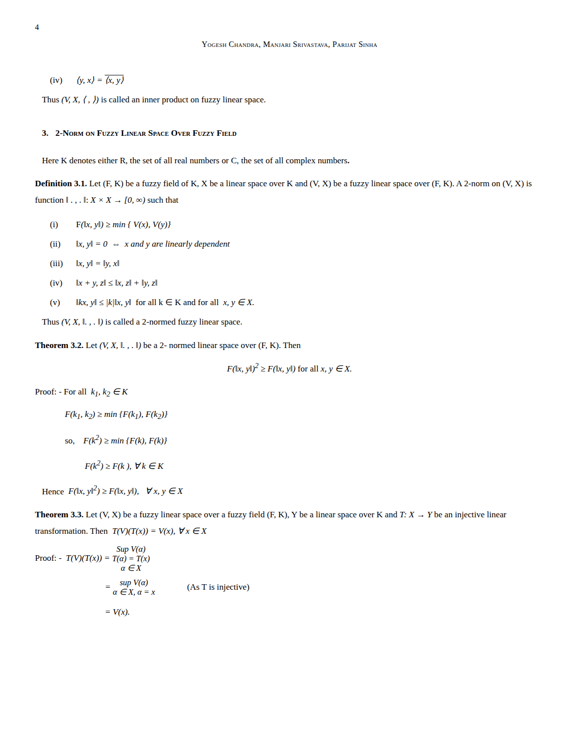4
Yogesh Chandra, Manjari Srivastava, Parijat Sinha
(iv) ⟨y, x⟩ = ⟨x, y⟩
Thus (V, X, ⟨ , ⟩) is called an inner product on fuzzy linear space.
3. 2-Norm on Fuzzy Linear Space Over Fuzzy Field
Here K denotes either R, the set of all real numbers or C, the set of all complex numbers.
Definition 3.1. Let (F, K) be a fuzzy field of K, X be a linear space over K and (V, X) be a fuzzy linear space over (F, K). A 2-norm on (V, X) is function ‖ . , . ‖: X × X → [0, ∞) such that
(i) F(‖x, y‖) ≥ min { V(x), V(y)}
(ii) ‖x, y‖ = 0 ⇔ x and y are linearly dependent
(iii) ‖x, y‖ = ‖y, x‖
(iv) ‖x + y, z‖ ≤ ‖x, z‖ + ‖y, z‖
(v) ‖kx, y‖ ≤ |k|‖x, y‖ for all k ∈ K and for all x, y ∈ X.
Thus (V, X, ‖. , . ‖) is called a 2-normed fuzzy linear space.
Theorem 3.2. Let (V, X, ‖. , . ‖) be a 2- normed linear space over (F, K). Then
F(‖x, y‖)2 ≥ F(‖x, y‖) for all x, y ∈ X.
Proof: - For all k1, k2 ∈ K
F(k1, k2) ≥ min {F(k1), F(k2)}
so, F(k2) ≥ min {F(k), F(k)}
F(k2) ≥ F(k ), ∀ k ∈ K
Hence F(‖x, y‖2) ≥ F(‖x, y‖), ∀ x, y ∈ X
Theorem 3.3. Let (V, X) be a fuzzy linear space over a fuzzy field (F, K), Y be a linear space over K and T: X → Y be an injective linear transformation. Then T(V)(T(x)) = V(x), ∀ x ∈ X
Proof: - T(V)(T(x)) = Sup V(α) T(α) = T(x) α ∈ X
= sup V(α) α ∈ X, α = x (As T is injective)
= V(x).